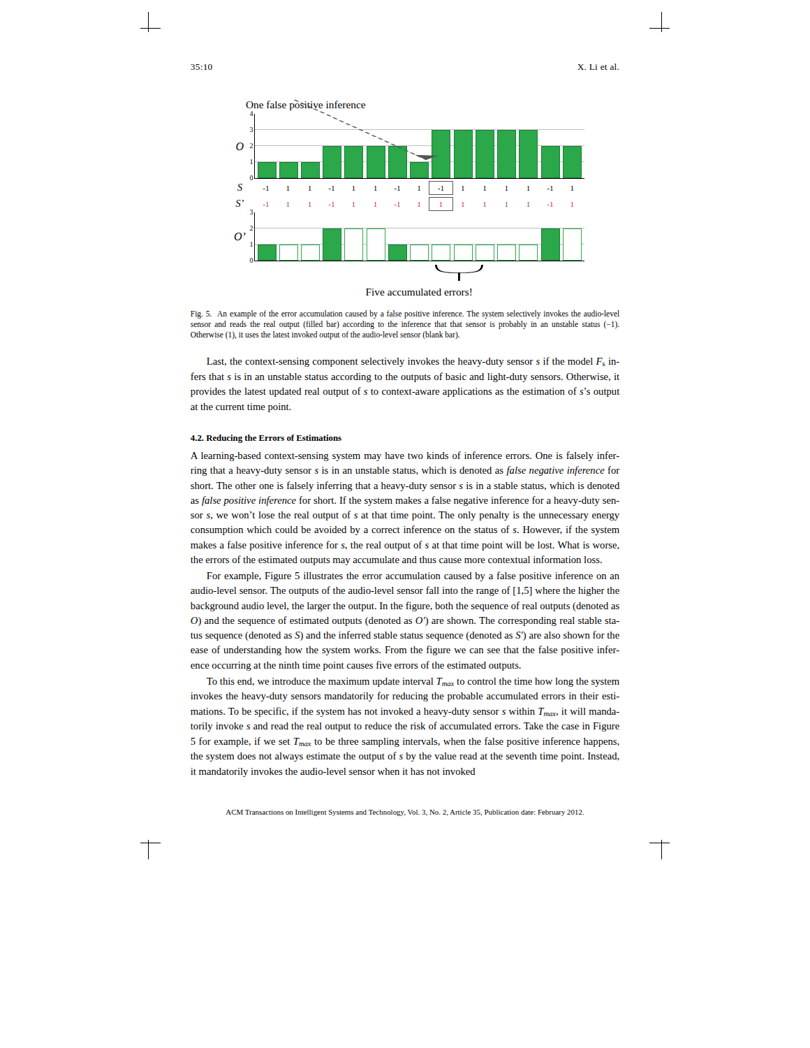35:10
X. Li et al.
One false positive inference
O
4 3 2 1 0
S
-111-111-11-11111-11
S’
-111-111-1111111-11
O’
3 2 1 0
Five accumulated errors!
Fig. 5. An example of the error accumulation caused by a false positive inference. The system selectively invokes the audio-level sensor and reads the real output (filled bar) according to the inference that that sensor is probably in an unstable status (−1). Otherwise (1), it uses the latest invoked output of the audio-level sensor (blank bar).
Last, the context-sensing component selectively invokes the heavy-duty sensor s if the model Fs infers that s is in an unstable status according to the outputs of basic and light-duty sensors. Otherwise, it provides the latest updated real output of s to context-aware applications as the estimation of s’s output at the current time point.
4.2. Reducing the Errors of Estimations
A learning-based context-sensing system may have two kinds of inference errors. One is falsely inferring that a heavy-duty sensor s is in an unstable status, which is denoted as false negative inference for short. The other one is falsely inferring that a heavy-duty sensor s is in a stable status, which is denoted as false positive inference for short. If the system makes a false negative inference for a heavy-duty sensor s, we won’t lose the real output of s at that time point. The only penalty is the unnecessary energy consumption which could be avoided by a correct inference on the status of s. However, if the system makes a false positive inference for s, the real output of s at that time point will be lost. What is worse, the errors of the estimated outputs may accumulate and thus cause more contextual information loss.
For example, Figure 5 illustrates the error accumulation caused by a false positive inference on an audio-level sensor. The outputs of the audio-level sensor fall into the range of [1,5] where the higher the background audio level, the larger the output. In the figure, both the sequence of real outputs (denoted as O) and the sequence of estimated outputs (denoted as O′) are shown. The corresponding real stable status sequence (denoted as S) and the inferred stable status sequence (denoted as S′) are also shown for the ease of understanding how the system works. From the figure we can see that the false positive inference occurring at the ninth time point causes five errors of the estimated outputs.
To this end, we introduce the maximum update interval Tmax to control the time how long the system invokes the heavy-duty sensors mandatorily for reducing the probable accumulated errors in their estimations. To be specific, if the system has not invoked a heavy-duty sensor s within Tmax, it will mandatorily invoke s and read the real output to reduce the risk of accumulated errors. Take the case in Figure 5 for example, if we set Tmax to be three sampling intervals, when the false positive inference happens, the system does not always estimate the output of s by the value read at the seventh time point. Instead, it mandatorily invokes the audio-level sensor when it has not invoked
ACM Transactions on Intelligent Systems and Technology, Vol. 3, No. 2, Article 35, Publication date: February 2012.